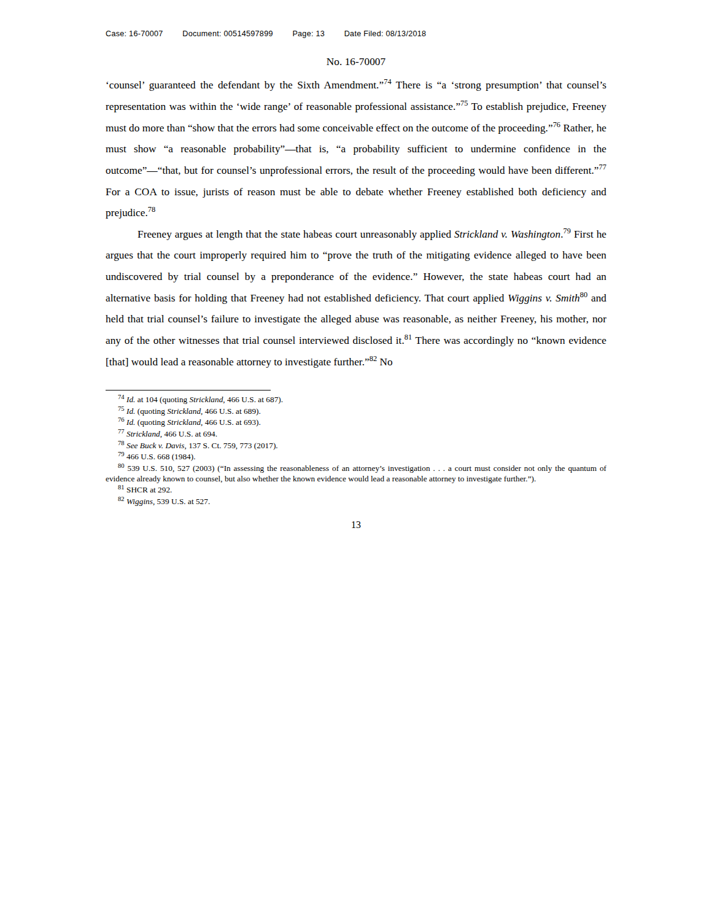Case: 16-70007 Document: 00514597899 Page: 13 Date Filed: 08/13/2018
No. 16-70007
‘counsel’ guaranteed the defendant by the Sixth Amendment.”74 There is “a ‘strong presumption’ that counsel’s representation was within the ‘wide range’ of reasonable professional assistance.”75 To establish prejudice, Freeney must do more than “show that the errors had some conceivable effect on the outcome of the proceeding.”76 Rather, he must show “a reasonable probability”—that is, “a probability sufficient to undermine confidence in the outcome”—“that, but for counsel’s unprofessional errors, the result of the proceeding would have been different.”77 For a COA to issue, jurists of reason must be able to debate whether Freeney established both deficiency and prejudice.78
Freeney argues at length that the state habeas court unreasonably applied Strickland v. Washington.79 First he argues that the court improperly required him to “prove the truth of the mitigating evidence alleged to have been undiscovered by trial counsel by a preponderance of the evidence.” However, the state habeas court had an alternative basis for holding that Freeney had not established deficiency. That court applied Wiggins v. Smith80 and held that trial counsel’s failure to investigate the alleged abuse was reasonable, as neither Freeney, his mother, nor any of the other witnesses that trial counsel interviewed disclosed it.81 There was accordingly no “known evidence [that] would lead a reasonable attorney to investigate further.”82 No
74 Id. at 104 (quoting Strickland, 466 U.S. at 687).
75 Id. (quoting Strickland, 466 U.S. at 689).
76 Id. (quoting Strickland, 466 U.S. at 693).
77 Strickland, 466 U.S. at 694.
78 See Buck v. Davis, 137 S. Ct. 759, 773 (2017).
79 466 U.S. 668 (1984).
80 539 U.S. 510, 527 (2003) (“In assessing the reasonableness of an attorney’s investigation . . . a court must consider not only the quantum of evidence already known to counsel, but also whether the known evidence would lead a reasonable attorney to investigate further.”).
81 SHCR at 292.
82 Wiggins, 539 U.S. at 527.
13